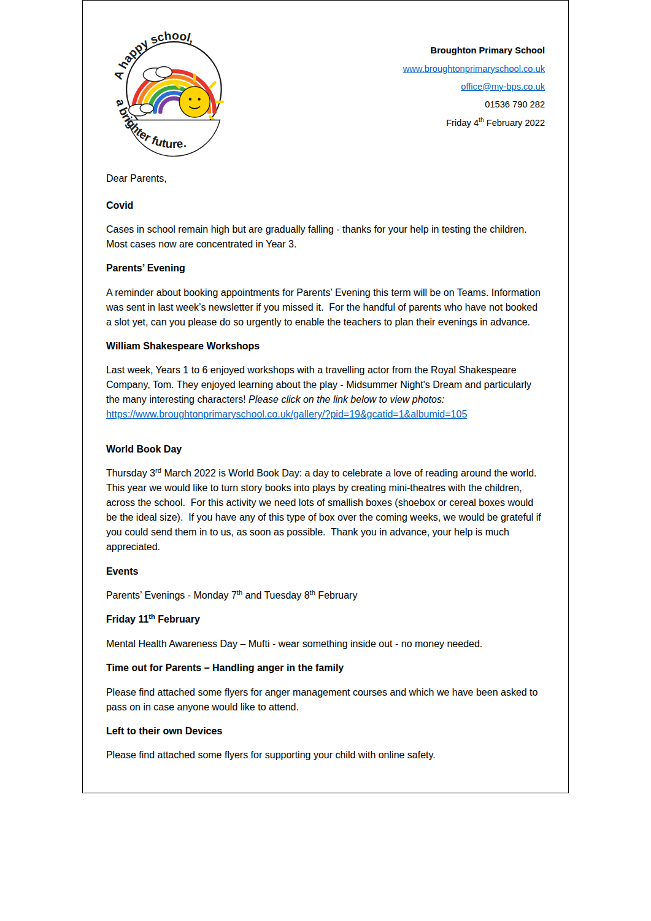A happy school, a brighter future.
Broughton Primary School
www.broughtonprimaryschool.co.uk
office@my-bps.co.uk
01536 790 282
Friday 4th February 2022
Dear Parents,
Covid
Cases in school remain high but are gradually falling - thanks for your help in testing the children. Most cases now are concentrated in Year 3.
Parents’ Evening
A reminder about booking appointments for Parents’ Evening this term will be on Teams. Information was sent in last week’s newsletter if you missed it. For the handful of parents who have not booked a slot yet, can you please do so urgently to enable the teachers to plan their evenings in advance.
William Shakespeare Workshops
Last week, Years 1 to 6 enjoyed workshops with a travelling actor from the Royal Shakespeare Company, Tom. They enjoyed learning about the play - Midsummer Night's Dream and particularly the many interesting characters! Please click on the link below to view photos:
https://www.broughtonprimaryschool.co.uk/gallery/?pid=19&gcatid=1&albumid=105
World Book Day
Thursday 3rd March 2022 is World Book Day: a day to celebrate a love of reading around the world. This year we would like to turn story books into plays by creating mini-theatres with the children, across the school. For this activity we need lots of smallish boxes (shoebox or cereal boxes would be the ideal size). If you have any of this type of box over the coming weeks, we would be grateful if you could send them in to us, as soon as possible. Thank you in advance, your help is much appreciated.
Events
Parents’ Evenings - Monday 7th and Tuesday 8th February
Friday 11th February
Mental Health Awareness Day – Mufti - wear something inside out - no money needed.
Time out for Parents – Handling anger in the family
Please find attached some flyers for anger management courses and which we have been asked to pass on in case anyone would like to attend.
Left to their own Devices
Please find attached some flyers for supporting your child with online safety.